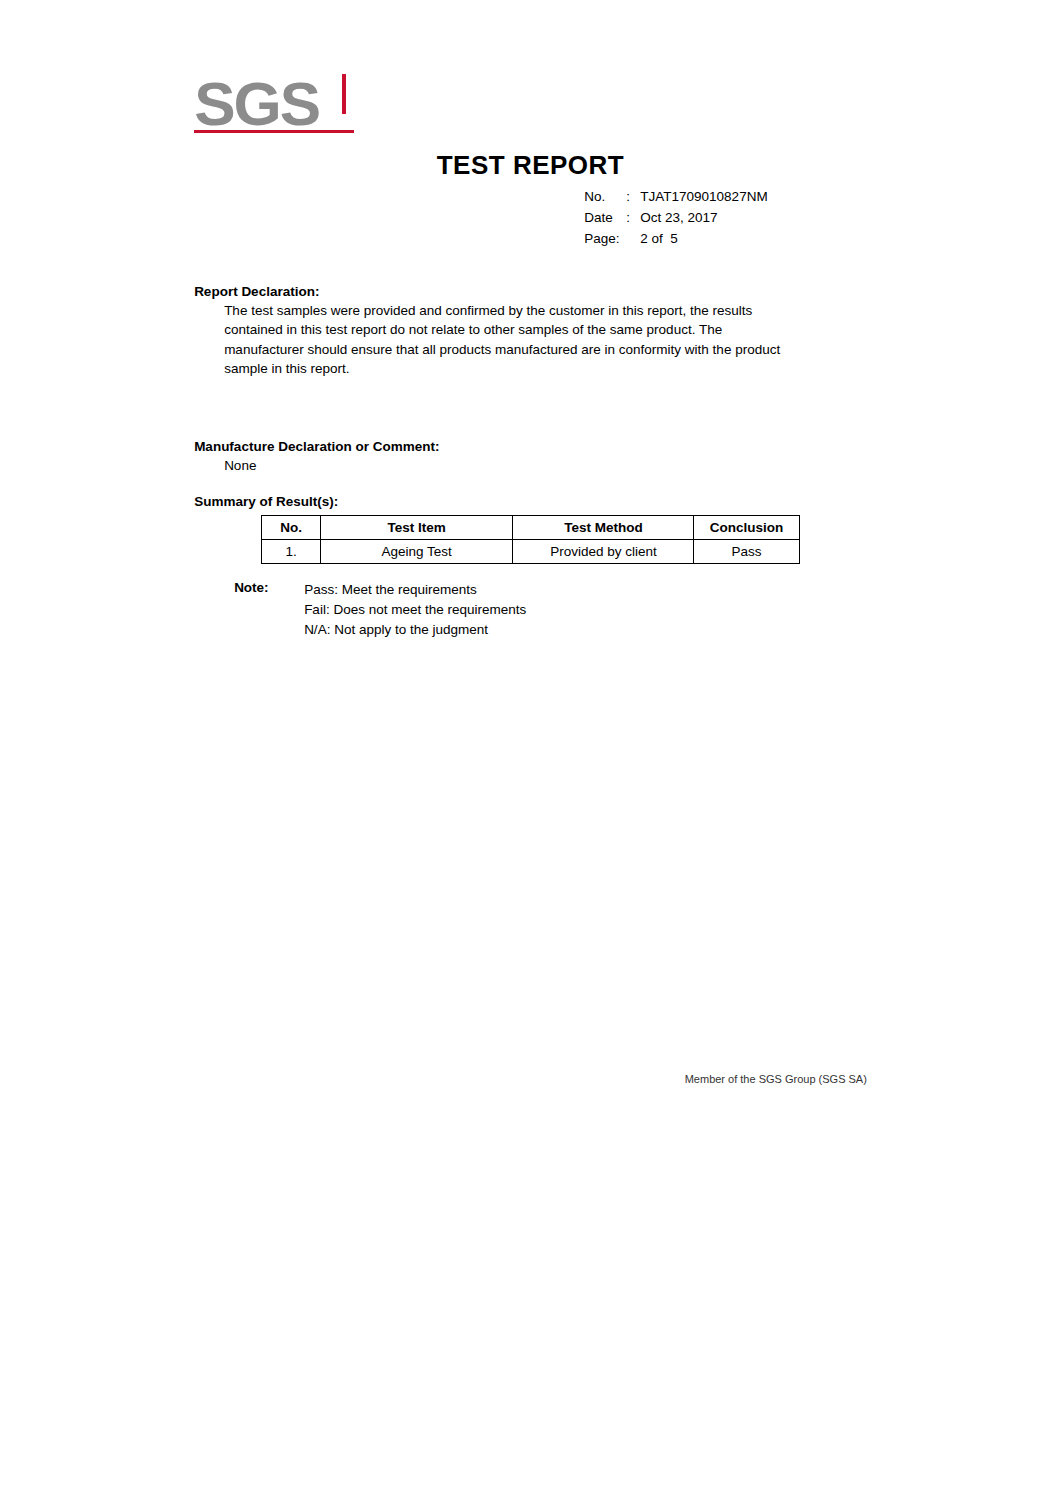SGS
TEST REPORT
No.: TJAT1709010827NM
Date: Oct 23, 2017
Page: 2 of 5
Report Declaration:
The test samples were provided and confirmed by the customer in this report, the results contained in this test report do not relate to other samples of the same product. The manufacturer should ensure that all products manufactured are in conformity with the product sample in this report.
Manufacture Declaration or Comment:
None
Summary of Result(s):
| No. | Test Item | Test Method | Conclusion |
| --- | --- | --- | --- |
| 1. | Ageing Test | Provided by client | Pass |
Note:
Pass: Meet the requirements
Fail: Does not meet the requirements
N/A: Not apply to the judgment
Member of the SGS Group (SGS SA)